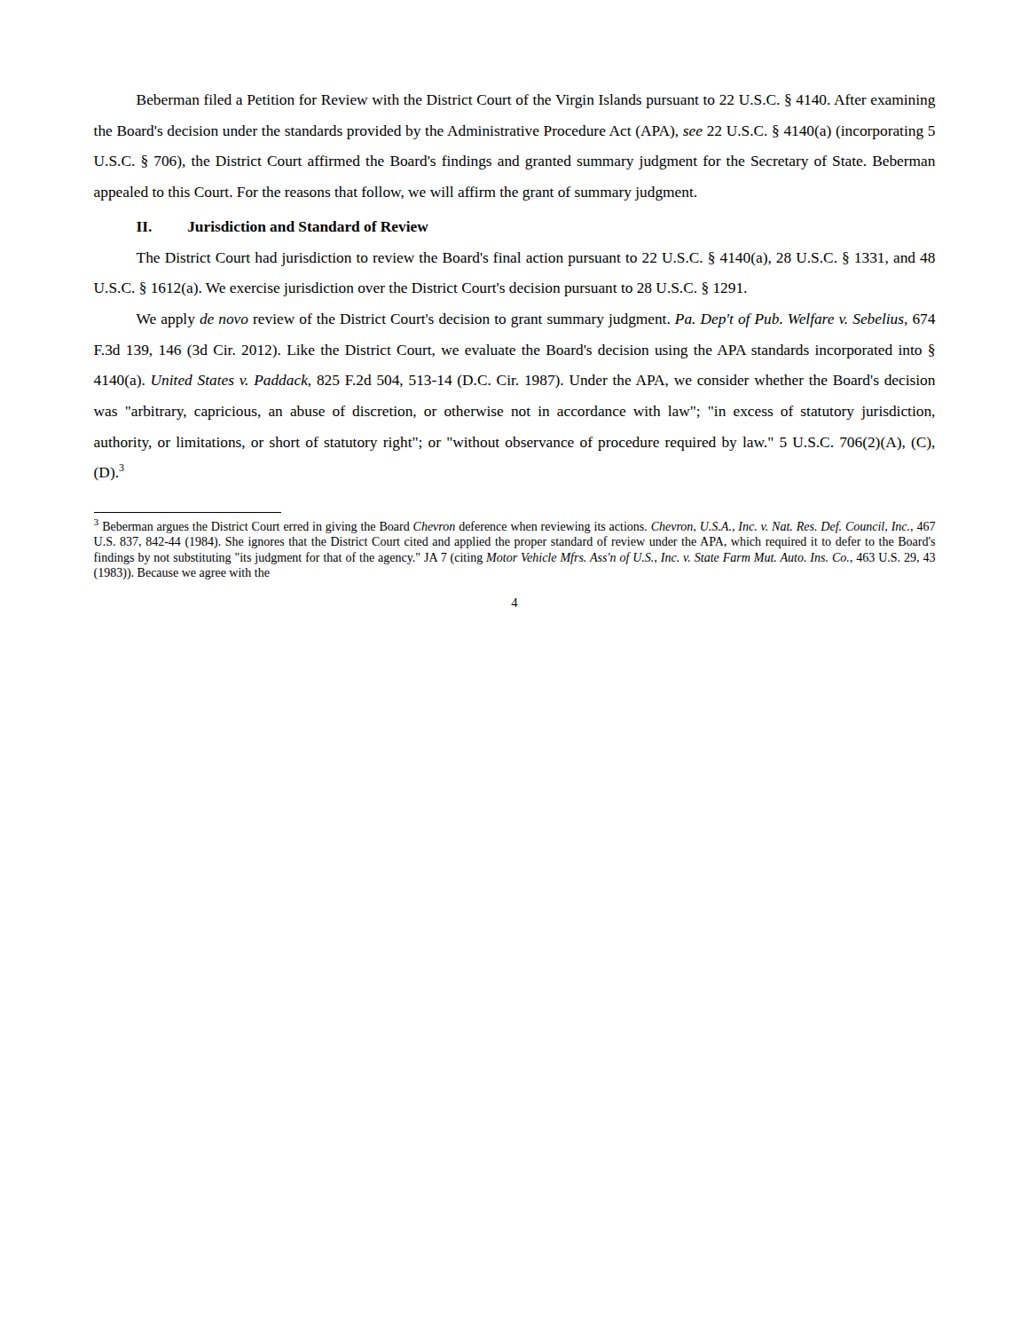Beberman filed a Petition for Review with the District Court of the Virgin Islands pursuant to 22 U.S.C. § 4140. After examining the Board's decision under the standards provided by the Administrative Procedure Act (APA), see 22 U.S.C. § 4140(a) (incorporating 5 U.S.C. § 706), the District Court affirmed the Board's findings and granted summary judgment for the Secretary of State. Beberman appealed to this Court. For the reasons that follow, we will affirm the grant of summary judgment.
II. Jurisdiction and Standard of Review
The District Court had jurisdiction to review the Board's final action pursuant to 22 U.S.C. § 4140(a), 28 U.S.C. § 1331, and 48 U.S.C. § 1612(a). We exercise jurisdiction over the District Court's decision pursuant to 28 U.S.C. § 1291.
We apply de novo review of the District Court's decision to grant summary judgment. Pa. Dep't of Pub. Welfare v. Sebelius, 674 F.3d 139, 146 (3d Cir. 2012). Like the District Court, we evaluate the Board's decision using the APA standards incorporated into § 4140(a). United States v. Paddack, 825 F.2d 504, 513-14 (D.C. Cir. 1987). Under the APA, we consider whether the Board's decision was "arbitrary, capricious, an abuse of discretion, or otherwise not in accordance with law"; "in excess of statutory jurisdiction, authority, or limitations, or short of statutory right"; or "without observance of procedure required by law." 5 U.S.C. 706(2)(A), (C), (D).3
3 Beberman argues the District Court erred in giving the Board Chevron deference when reviewing its actions. Chevron, U.S.A., Inc. v. Nat. Res. Def. Council, Inc., 467 U.S. 837, 842-44 (1984). She ignores that the District Court cited and applied the proper standard of review under the APA, which required it to defer to the Board's findings by not substituting "its judgment for that of the agency." JA 7 (citing Motor Vehicle Mfrs. Ass'n of U.S., Inc. v. State Farm Mut. Auto. Ins. Co., 463 U.S. 29, 43 (1983)). Because we agree with the
4